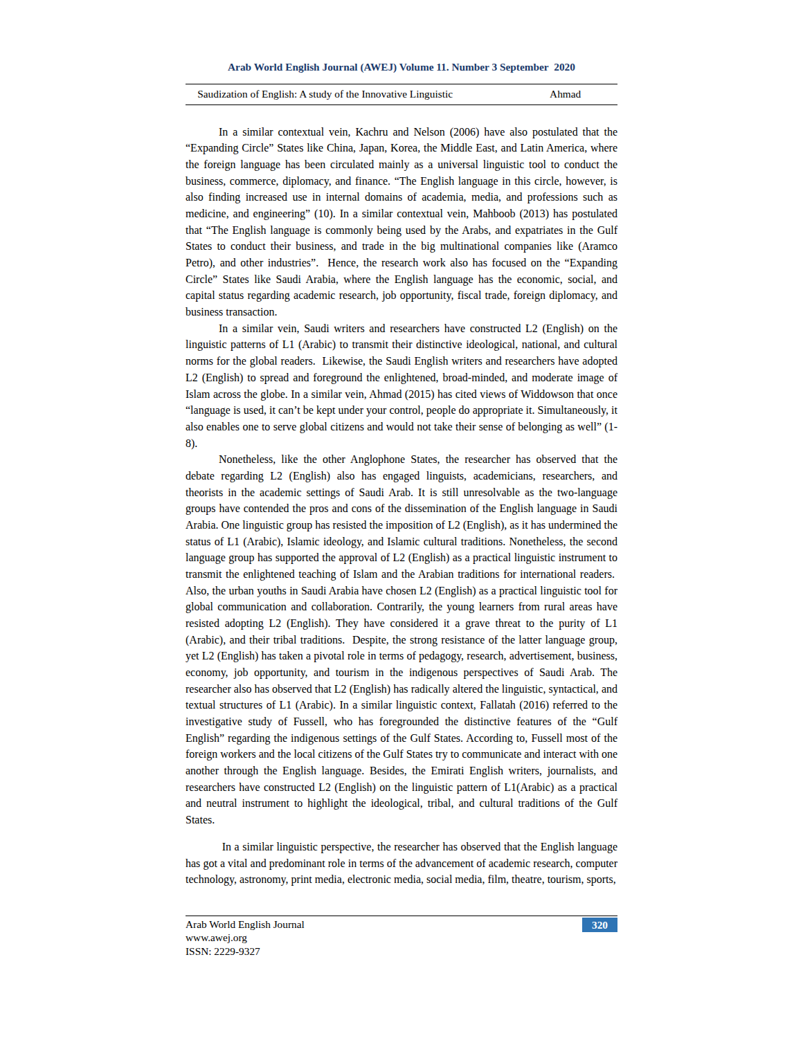Arab World English Journal (AWEJ) Volume 11. Number 3 September 2020
Saudization of English: A study of the Innovative Linguistic Ahmad
In a similar contextual vein, Kachru and Nelson (2006) have also postulated that the “Expanding Circle” States like China, Japan, Korea, the Middle East, and Latin America, where the foreign language has been circulated mainly as a universal linguistic tool to conduct the business, commerce, diplomacy, and finance. “The English language in this circle, however, is also finding increased use in internal domains of academia, media, and professions such as medicine, and engineering” (10). In a similar contextual vein, Mahboob (2013) has postulated that “The English language is commonly being used by the Arabs, and expatriates in the Gulf States to conduct their business, and trade in the big multinational companies like (Aramco Petro), and other industries”. Hence, the research work also has focused on the “Expanding Circle” States like Saudi Arabia, where the English language has the economic, social, and capital status regarding academic research, job opportunity, fiscal trade, foreign diplomacy, and business transaction.
In a similar vein, Saudi writers and researchers have constructed L2 (English) on the linguistic patterns of L1 (Arabic) to transmit their distinctive ideological, national, and cultural norms for the global readers. Likewise, the Saudi English writers and researchers have adopted L2 (English) to spread and foreground the enlightened, broad-minded, and moderate image of Islam across the globe. In a similar vein, Ahmad (2015) has cited views of Widdowson that once “language is used, it can’t be kept under your control, people do appropriate it. Simultaneously, it also enables one to serve global citizens and would not take their sense of belonging as well” (1-8).
Nonetheless, like the other Anglophone States, the researcher has observed that the debate regarding L2 (English) also has engaged linguists, academicians, researchers, and theorists in the academic settings of Saudi Arab. It is still unresolvable as the two-language groups have contended the pros and cons of the dissemination of the English language in Saudi Arabia. One linguistic group has resisted the imposition of L2 (English), as it has undermined the status of L1 (Arabic), Islamic ideology, and Islamic cultural traditions. Nonetheless, the second language group has supported the approval of L2 (English) as a practical linguistic instrument to transmit the enlightened teaching of Islam and the Arabian traditions for international readers. Also, the urban youths in Saudi Arabia have chosen L2 (English) as a practical linguistic tool for global communication and collaboration. Contrarily, the young learners from rural areas have resisted adopting L2 (English). They have considered it a grave threat to the purity of L1 (Arabic), and their tribal traditions. Despite, the strong resistance of the latter language group, yet L2 (English) has taken a pivotal role in terms of pedagogy, research, advertisement, business, economy, job opportunity, and tourism in the indigenous perspectives of Saudi Arab. The researcher also has observed that L2 (English) has radically altered the linguistic, syntactical, and textual structures of L1 (Arabic). In a similar linguistic context, Fallatah (2016) referred to the investigative study of Fussell, who has foregrounded the distinctive features of the “Gulf English” regarding the indigenous settings of the Gulf States. According to, Fussell most of the foreign workers and the local citizens of the Gulf States try to communicate and interact with one another through the English language. Besides, the Emirati English writers, journalists, and researchers have constructed L2 (English) on the linguistic pattern of L1(Arabic) as a practical and neutral instrument to highlight the ideological, tribal, and cultural traditions of the Gulf States.
In a similar linguistic perspective, the researcher has observed that the English language has got a vital and predominant role in terms of the advancement of academic research, computer technology, astronomy, print media, electronic media, social media, film, theatre, tourism, sports,
Arab World English Journal
www.awej.org
ISSN: 2229-9327 320